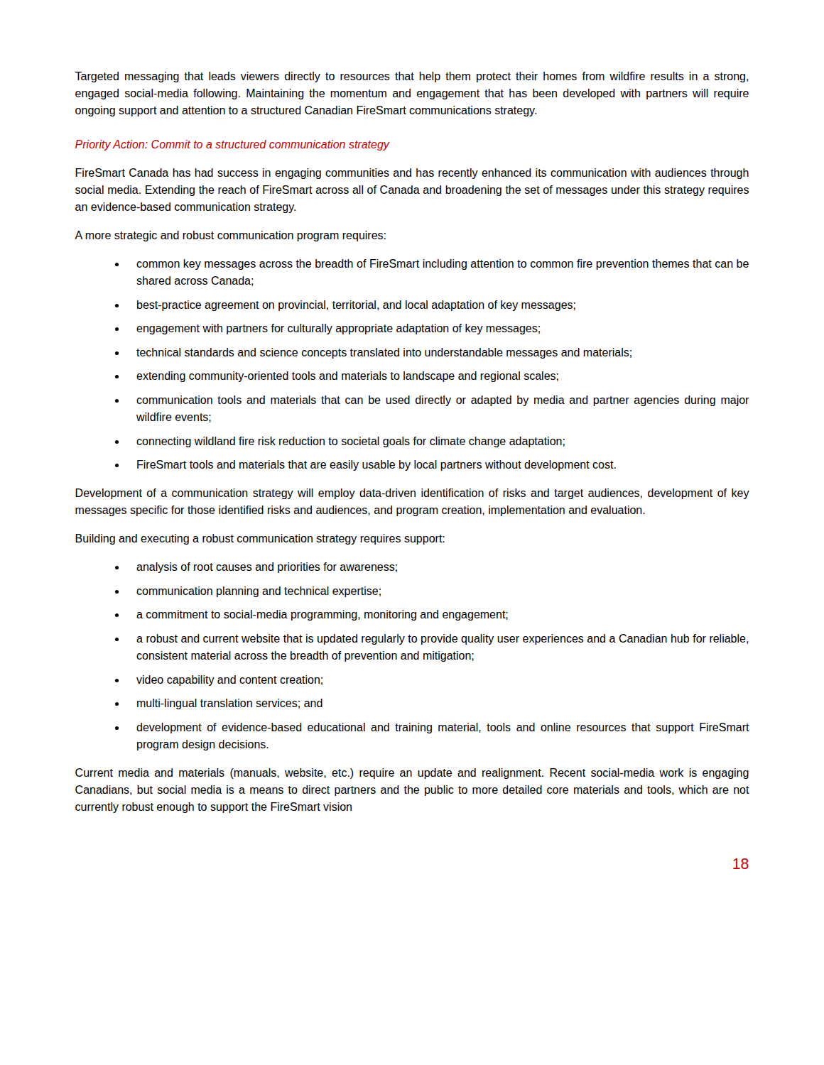Targeted messaging that leads viewers directly to resources that help them protect their homes from wildfire results in a strong, engaged social-media following. Maintaining the momentum and engagement that has been developed with partners will require ongoing support and attention to a structured Canadian FireSmart communications strategy.
Priority Action: Commit to a structured communication strategy
FireSmart Canada has had success in engaging communities and has recently enhanced its communication with audiences through social media. Extending the reach of FireSmart across all of Canada and broadening the set of messages under this strategy requires an evidence-based communication strategy.
A more strategic and robust communication program requires:
common key messages across the breadth of FireSmart including attention to common fire prevention themes that can be shared across Canada;
best-practice agreement on provincial, territorial, and local adaptation of key messages;
engagement with partners for culturally appropriate adaptation of key messages;
technical standards and science concepts translated into understandable messages and materials;
extending community-oriented tools and materials to landscape and regional scales;
communication tools and materials that can be used directly or adapted by media and partner agencies during major wildfire events;
connecting wildland fire risk reduction to societal goals for climate change adaptation;
FireSmart tools and materials that are easily usable by local partners without development cost.
Development of a communication strategy will employ data-driven identification of risks and target audiences, development of key messages specific for those identified risks and audiences, and program creation, implementation and evaluation.
Building and executing a robust communication strategy requires support:
analysis of root causes and priorities for awareness;
communication planning and technical expertise;
a commitment to social-media programming, monitoring and engagement;
a robust and current website that is updated regularly to provide quality user experiences and a Canadian hub for reliable, consistent material across the breadth of prevention and mitigation;
video capability and content creation;
multi-lingual translation services; and
development of evidence-based educational and training material, tools and online resources that support FireSmart program design decisions.
Current media and materials (manuals, website, etc.) require an update and realignment. Recent social-media work is engaging Canadians, but social media is a means to direct partners and the public to more detailed core materials and tools, which are not currently robust enough to support the FireSmart vision
18